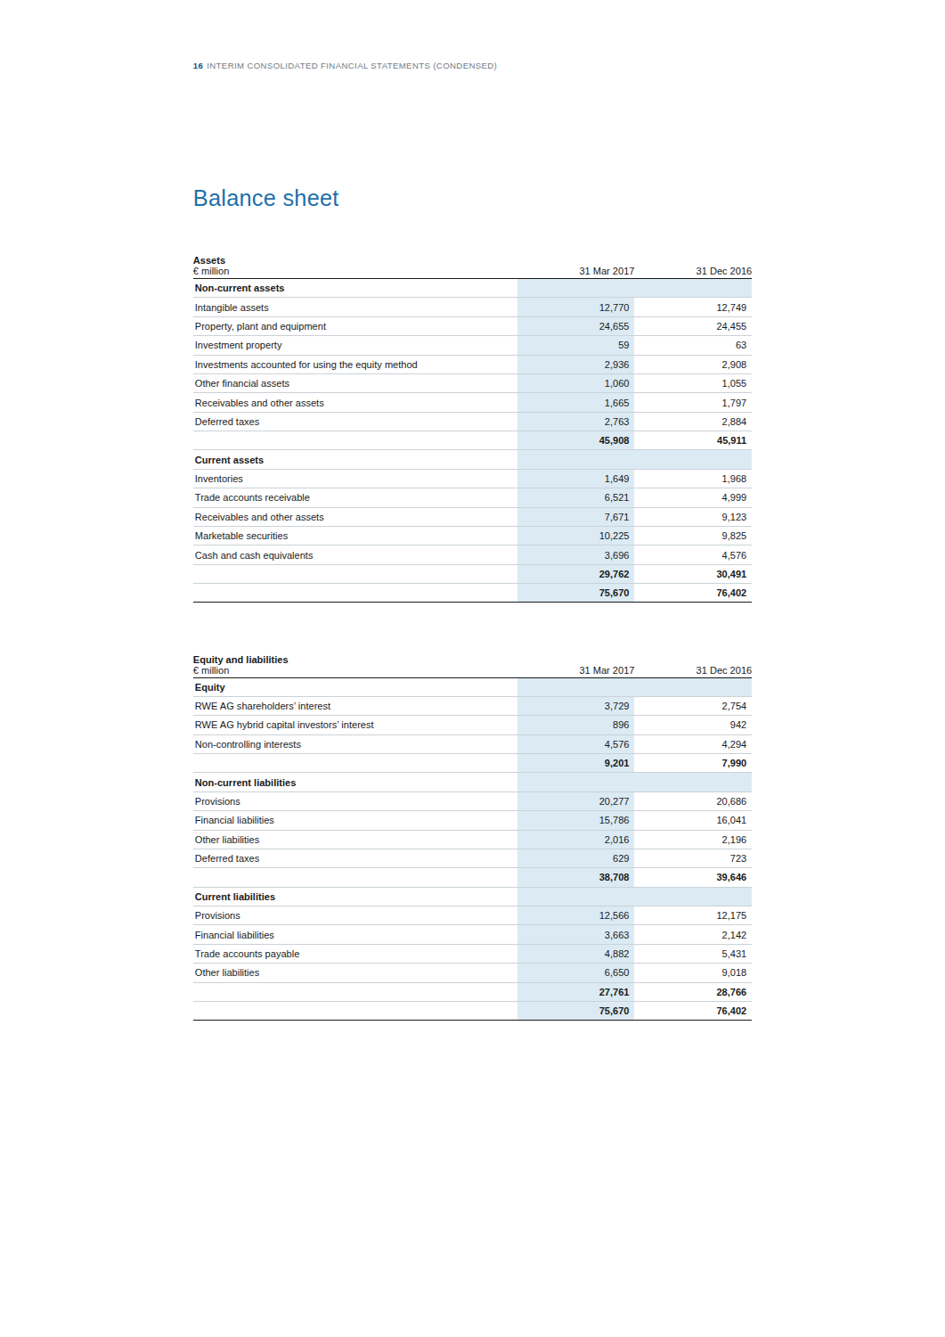16 INTERIM CONSOLIDATED FINANCIAL STATEMENTS (CONDENSED)
Balance sheet
| Assets € million | 31 Mar 2017 | 31 Dec 2016 |
| --- | --- | --- |
| Non-current assets | | |
| Intangible assets | 12,770 | 12,749 |
| Property, plant and equipment | 24,655 | 24,455 |
| Investment property | 59 | 63 |
| Investments accounted for using the equity method | 2,936 | 2,908 |
| Other financial assets | 1,060 | 1,055 |
| Receivables and other assets | 1,665 | 1,797 |
| Deferred taxes | 2,763 | 2,884 |
| | 45,908 | 45,911 |
| Current assets | | |
| Inventories | 1,649 | 1,968 |
| Trade accounts receivable | 6,521 | 4,999 |
| Receivables and other assets | 7,671 | 9,123 |
| Marketable securities | 10,225 | 9,825 |
| Cash and cash equivalents | 3,696 | 4,576 |
| | 29,762 | 30,491 |
| | 75,670 | 76,402 |
| Equity and liabilities € million | 31 Mar 2017 | 31 Dec 2016 |
| --- | --- | --- |
| Equity | | |
| RWE AG shareholders’ interest | 3,729 | 2,754 |
| RWE AG hybrid capital investors’ interest | 896 | 942 |
| Non-controlling interests | 4,576 | 4,294 |
| | 9,201 | 7,990 |
| Non-current liabilities | | |
| Provisions | 20,277 | 20,686 |
| Financial liabilities | 15,786 | 16,041 |
| Other liabilities | 2,016 | 2,196 |
| Deferred taxes | 629 | 723 |
| | 38,708 | 39,646 |
| Current liabilities | | |
| Provisions | 12,566 | 12,175 |
| Financial liabilities | 3,663 | 2,142 |
| Trade accounts payable | 4,882 | 5,431 |
| Other liabilities | 6,650 | 9,018 |
| | 27,761 | 28,766 |
| | 75,670 | 76,402 |